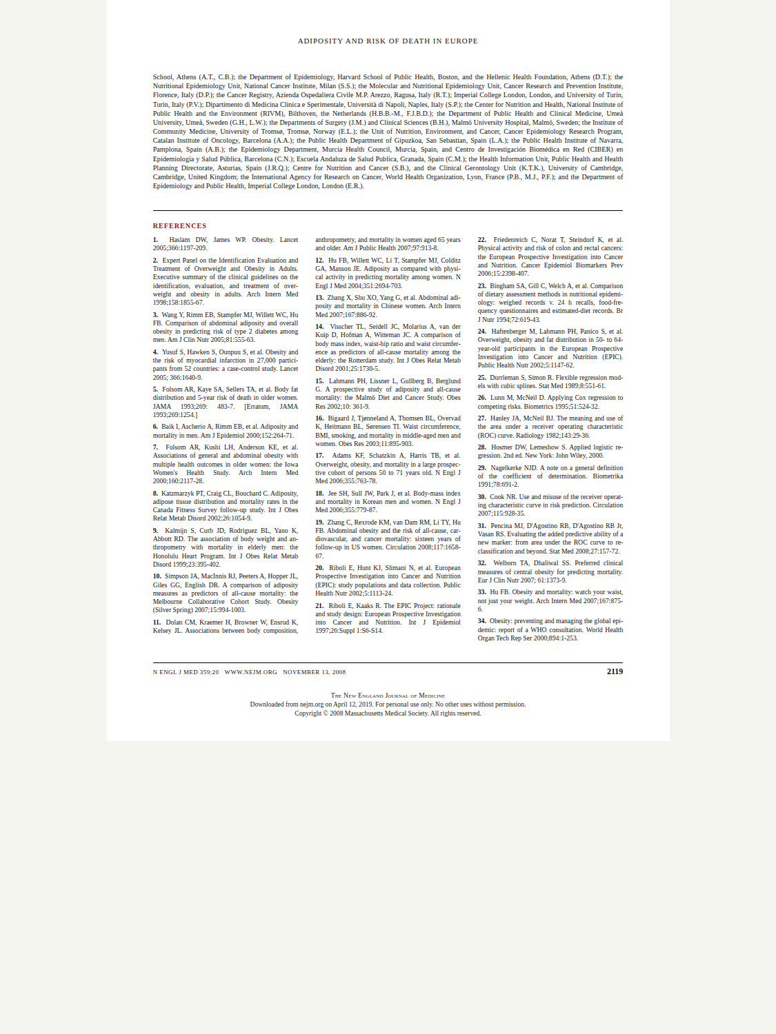Adiposity and Risk of Death in Europe
School, Athens (A.T., C.B.); the Department of Epidemiology, Harvard School of Public Health, Boston, and the Hellenic Health Foundation, Athens (D.T.); the Nutritional Epidemiology Unit, National Cancer Institute, Milan (S.S.); the Molecular and Nutritional Epidemiology Unit, Cancer Research and Prevention Institute, Florence, Italy (D.P.); the Cancer Registry, Azienda Ospedaliera Civile M.P. Arezzo, Ragusa, Italy (R.T.); Imperial College London, London, and University of Turin, Turin, Italy (P.V.); Dipartimento di Medicina Clinica e Sperimentale, Università di Napoli, Naples, Italy (S.P.); the Center for Nutrition and Health, National Institute of Public Health and the Environment (RIVM), Bilthoven, the Netherlands (H.B.B.-M., F.J.B.D.); the Department of Public Health and Clinical Medicine, Umeå University, Umeå, Sweden (G.H., L.W.); the Departments of Surgery (J.M.) and Clinical Sciences (B.H.), Malmö University Hospital, Malmö, Sweden; the Institute of Community Medicine, University of Tromsø, Tromsø, Norway (E.L.); the Unit of Nutrition, Environment, and Cancer, Cancer Epidemiology Research Program, Catalan Institute of Oncology, Barcelona (A.A.); the Public Health Department of Gipuzkoa, San Sebastian, Spain (L.A.); the Public Health Institute of Navarra, Pamplona, Spain (A.B.); the Epidemiology Department, Murcia Health Council, Murcia, Spain, and Centro de Investigación Biomédica en Red (CIBER) en Epidemiología y Salud Pública, Barcelona (C.N.); Escuela Andaluza de Salud Publica, Granada, Spain (C.M.); the Health Information Unit, Public Health and Health Planning Directorate, Asturias, Spain (J.R.Q.); Centre for Nutrition and Cancer (S.B.), and the Clinical Gerontology Unit (K.T.K.), University of Cambridge, Cambridge, United Kingdom; the International Agency for Research on Cancer, World Health Organization, Lyon, France (P.B., M.J., P.F.); and the Department of Epidemiology and Public Health, Imperial College London, London (E.R.).
References
1. Haslam DW, James WP. Obesity. Lancet 2005;366:1197-209.
2. Expert Panel on the Identification Evaluation and Treatment of Overweight and Obesity in Adults. Executive summary of the clinical guidelines on the identification, evaluation, and treatment of overweight and obesity in adults. Arch Intern Med 1998;158:1855-67.
3. Wang Y, Rimm EB, Stampfer MJ, Willett WC, Hu FB. Comparison of abdominal adiposity and overall obesity in predicting risk of type 2 diabetes among men. Am J Clin Nutr 2005;81:555-63.
4. Yusuf S, Hawken S, Ounpuu S, et al. Obesity and the risk of myocardial infarction in 27,000 participants from 52 countries: a case-control study. Lancet 2005; 366:1640-9.
5. Folsom AR, Kaye SA, Sellers TA, et al. Body fat distribution and 5-year risk of death in older women. JAMA 1993;269: 483-7. [Erratum, JAMA 1993;269:1254.]
6. Baik I, Ascherio A, Rimm EB, et al. Adiposity and mortality in men. Am J Epidemiol 2000;152:264-71.
7. Folsom AR, Kushi LH, Anderson KE, et al. Associations of general and abdominal obesity with multiple health outcomes in older women: the Iowa Women's Health Study. Arch Intern Med 2000;160:2117-28.
8. Katzmarzyk PT, Craig CL, Bouchard C. Adiposity, adipose tissue distribution and mortality rates in the Canada Fitness Survey follow-up study. Int J Obes Relat Metab Disord 2002;26:1054-9.
9. Kalmijn S, Curb JD, Rodriguez BL, Yano K, Abbott RD. The association of body weight and anthropometry with mortality in elderly men: the Honolulu Heart Program. Int J Obes Relat Metab Disord 1999;23:395-402.
10. Simpson JA, MacInnis RJ, Peeters A, Hopper JL, Giles GG, English DR. A comparison of adiposity measures as predictors of all-cause mortality: the Melbourne Collaborative Cohort Study. Obesity (Silver Spring) 2007;15:994-1003.
11. Dolan CM, Kraemer H, Browner W, Ensrud K, Kelsey JL. Associations between body composition, anthropometry, and mortality in women aged 65 years and older. Am J Public Health 2007;97:913-8.
12. Hu FB, Willett WC, Li T, Stampfer MJ, Colditz GA, Manson JE. Adiposity as compared with physical activity in predicting mortality among women. N Engl J Med 2004;351:2694-703.
13. Zhang X, Shu XO, Yang G, et al. Abdominal adiposity and mortality in Chinese women. Arch Intern Med 2007;167:886-92.
14. Visscher TL, Seidell JC, Molarius A, van der Kuip D, Hofman A, Witteman JC. A comparison of body mass index, waist-hip ratio and waist circumference as predictors of all-cause mortality among the elderly: the Rotterdam study. Int J Obes Relat Metab Disord 2001;25:1730-5.
15. Lahmann PH, Lissner L, Gullberg B, Berglund G. A prospective study of adiposity and all-cause mortality: the Malmö Diet and Cancer Study. Obes Res 2002;10: 361-9.
16. Bigaard J, Tjønneland A, Thomsen BL, Overvad K, Heitmann BL, Sørensen TI. Waist circumference, BMI, smoking, and mortality in middle-aged men and women. Obes Res 2003;11:895-903.
17. Adams KF, Schatzkin A, Harris TB, et al. Overweight, obesity, and mortality in a large prospective cohort of persons 50 to 71 years old. N Engl J Med 2006;355:763-78.
18. Jee SH, Sull JW, Park J, et al. Body-mass index and mortality in Korean men and women. N Engl J Med 2006;355:779-87.
19. Zhang C, Rexrode KM, van Dam RM, Li TY, Hu FB. Abdominal obesity and the risk of all-cause, cardiovascular, and cancer mortality: sixteen years of follow-up in US women. Circulation 2008;117:1658-67.
20. Riboli E, Hunt KJ, Slimani N, et al. European Prospective Investigation into Cancer and Nutrition (EPIC): study populations and data collection. Public Health Nutr 2002;5:1113-24.
21. Riboli E, Kaaks R. The EPIC Project: rationale and study design: European Prospective Investigation into Cancer and Nutrition. Int J Epidemiol 1997;26:Suppl 1:S6-S14.
22. Friedenreich C, Norat T, Steindorf K, et al. Physical activity and risk of colon and rectal cancers: the European Prospective Investigation into Cancer and Nutrition. Cancer Epidemiol Biomarkers Prev 2006;15:2398-407.
23. Bingham SA, Gill C, Welch A, et al. Comparison of dietary assessment methods in nutritional epidemiology: weighed records v. 24 h recalls, food-frequency questionnaires and estimated-diet records. Br J Nutr 1994;72:619-43.
24. Haftenberger M, Lahmann PH, Panico S, et al. Overweight, obesity and fat distribution in 50- to 64-year-old participants in the European Prospective Investigation into Cancer and Nutrition (EPIC). Public Health Nutr 2002;5:1147-62.
25. Durrleman S, Simon R. Flexible regression models with cubic splines. Stat Med 1989;8:551-61.
26. Lunn M, McNeil D. Applying Cox regression to competing risks. Biometrics 1995;51:524-32.
27. Hanley JA, McNeil BJ. The meaning and use of the area under a receiver operating characteristic (ROC) curve. Radiology 1982;143:29-36.
28. Hosmer DW, Lemeshow S. Applied logistic regression. 2nd ed. New York: John Wiley, 2000.
29. Nagelkerke NJD. A note on a general definition of the coefficient of determination. Biometrika 1991;78:691-2.
30. Cook NR. Use and misuse of the receiver operating characteristic curve in risk prediction. Circulation 2007;115:928-35.
31. Pencina MJ, D'Agostino RB, D'Agostino RB Jr, Vasan RS. Evaluating the added predictive ability of a new marker: from area under the ROC curve to reclassification and beyond. Stat Med 2008;27:157-72.
32. Welborn TA, Dhaliwal SS. Preferred clinical measures of central obesity for predicting mortality. Eur J Clin Nutr 2007; 61:1373-9.
33. Hu FB. Obesity and mortality: watch your waist, not just your weight. Arch Intern Med 2007;167:875-6.
34. Obesity: preventing and managing the global epidemic: report of a WHO consultation. World Health Organ Tech Rep Ser 2000;894:1-253.
n engl j med 359;20 www.nejm.org november 13, 2008 2119
The New England Journal of Medicine
Downloaded from nejm.org on April 12, 2019. For personal use only. No other uses without permission.
Copyright © 2008 Massachusetts Medical Society. All rights reserved.